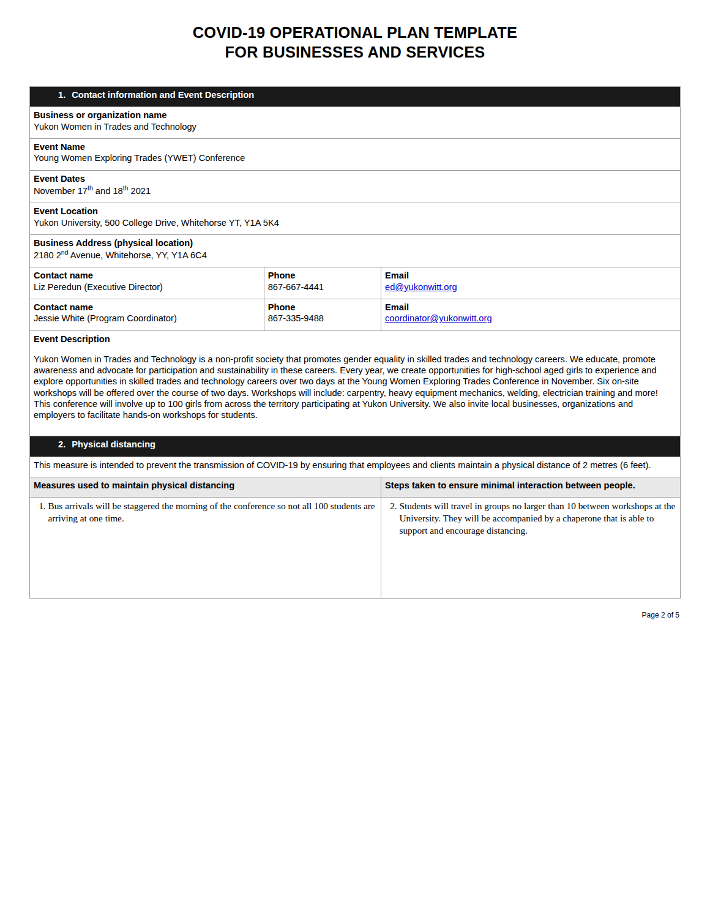COVID-19 OPERATIONAL PLAN TEMPLATEFOR BUSINESSES AND SERVICES
| 1. Contact information and Event Description |
| Business or organization name Yukon Women in Trades and Technology |
| Event Name Young Women Exploring Trades (YWET) Conference |
| Event Dates November 17 th and 18 th 2021 |
| Event Location Yukon University, 500 College Drive, Whitehorse YT, Y1A 5K4 |
| Business Address (physical location) 2180 2 nd Avenue, Whitehorse, YY, Y1A 6C4 |
| Contact name Liz Peredun (Executive Director) | Phone 867-667-4441 | Email ed@yukonwitt.org |
| Contact name Jessie White (Program Coordinator) | Phone 867-335-9488 | Email coordinator@yukonwitt.org |
| Event Description Yukon Women in Trades and Technology is a non-profit society that promotes gender equality in skilled trades and technology careers. We educate, promote awareness and advocate for participation and sustainability in these careers. Every year, we create opportunities for high-school aged girls to experience and explore opportunities in skilled trades and technology careers over two days at the Young Women Exploring Trades Conference in November. Six on-site workshops will be offered over the course of two days. Workshops will include: carpentry, heavy equipment mechanics, welding, electrician training and more! This conference will involve up to 100 girls from across the territory participating at Yukon University. We also invite local businesses, organizations and employers to facilitate hands-on workshops for students. |
| 2. Physical distancing |
| This measure is intended to prevent the transmission of COVID-19 by ensuring that employees and clients maintain a physical distance of 2 metres (6 feet). |
| Measures used to maintain physical distancing | Steps taken to ensure minimal interaction between people. |
| Bus arrivals will be staggered the morning of the conference so not all 100 students are arriving at one time. | Students will travel in groups no larger than 10 between workshops at the University. They will be accompanied by a chaperone that is able to support and encourage distancing. |
Page 2 of 5